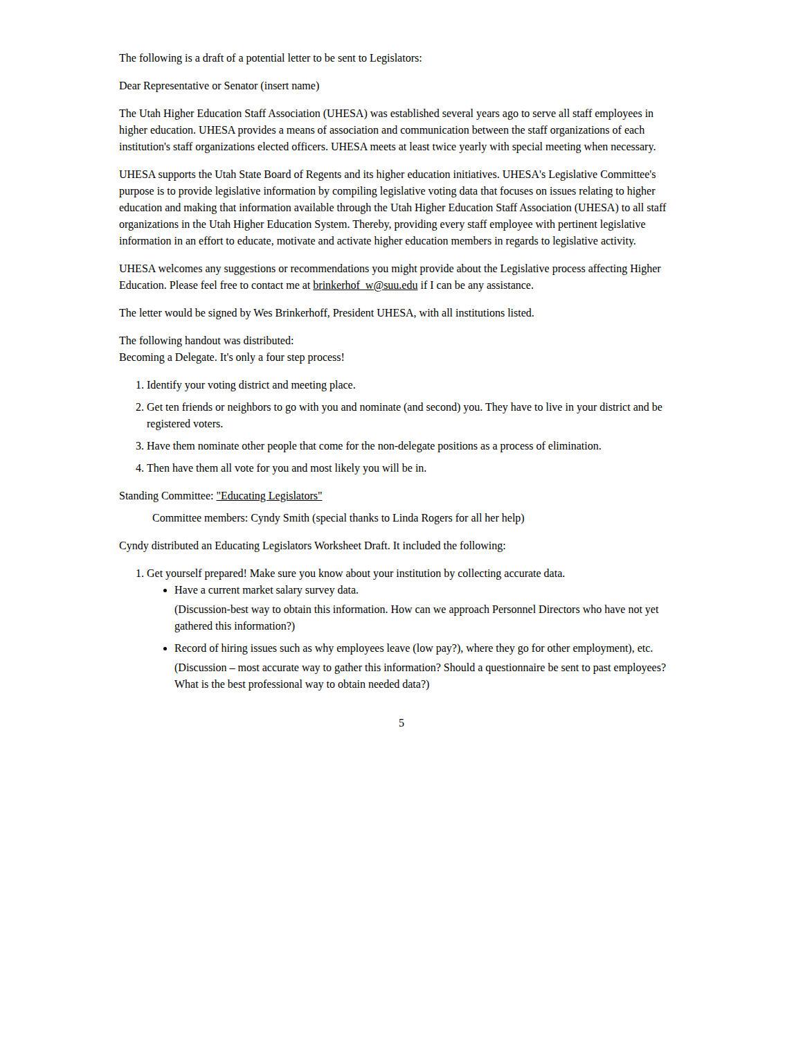The following is a draft of a potential letter to be sent to Legislators:
Dear Representative or Senator (insert name)
The Utah Higher Education Staff Association (UHESA) was established several years ago to serve all staff employees in higher education. UHESA provides a means of association and communication between the staff organizations of each institution's staff organizations elected officers. UHESA meets at least twice yearly with special meeting when necessary.
UHESA supports the Utah State Board of Regents and its higher education initiatives. UHESA's Legislative Committee's purpose is to provide legislative information by compiling legislative voting data that focuses on issues relating to higher education and making that information available through the Utah Higher Education Staff Association (UHESA) to all staff organizations in the Utah Higher Education System. Thereby, providing every staff employee with pertinent legislative information in an effort to educate, motivate and activate higher education members in regards to legislative activity.
UHESA welcomes any suggestions or recommendations you might provide about the Legislative process affecting Higher Education. Please feel free to contact me at brinkerhof_w@suu.edu if I can be any assistance.
The letter would be signed by Wes Brinkerhoff, President UHESA, with all institutions listed.
The following handout was distributed:
Becoming a Delegate. It's only a four step process!
Identify your voting district and meeting place.
Get ten friends or neighbors to go with you and nominate (and second) you. They have to live in your district and be registered voters.
Have them nominate other people that come for the non-delegate positions as a process of elimination.
Then have them all vote for you and most likely you will be in.
Standing Committee: "Educating Legislators"
Committee members: Cyndy Smith (special thanks to Linda Rogers for all her help)
Cyndy distributed an Educating Legislators Worksheet Draft. It included the following:
Get yourself prepared! Make sure you know about your institution by collecting accurate data.
Have a current market salary survey data. (Discussion-best way to obtain this information. How can we approach Personnel Directors who have not yet gathered this information?)
Record of hiring issues such as why employees leave (low pay?), where they go for other employment), etc. (Discussion – most accurate way to gather this information? Should a questionnaire be sent to past employees? What is the best professional way to obtain needed data?)
5